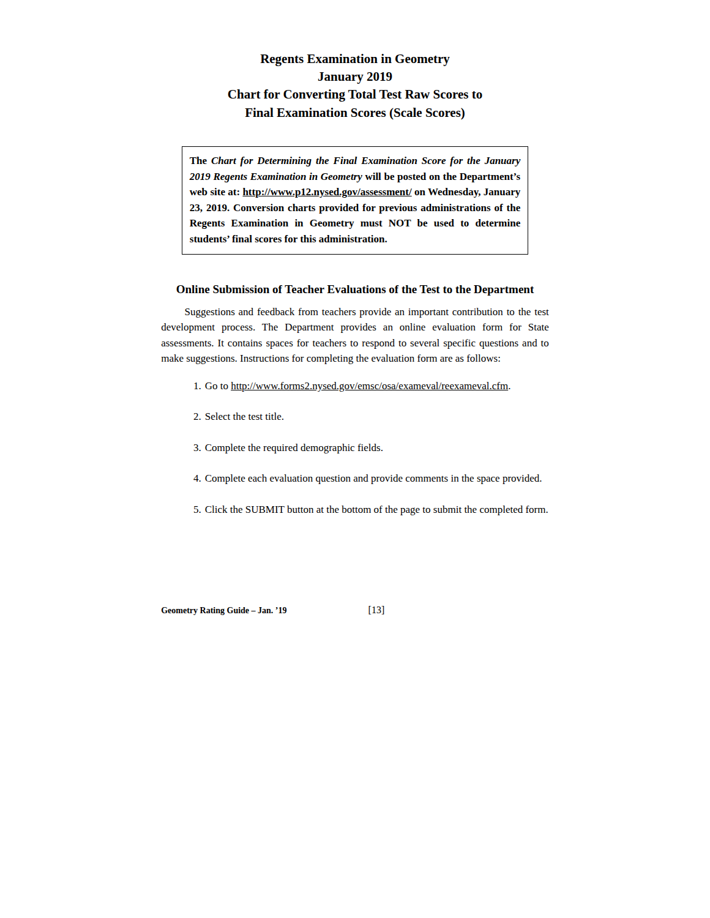Regents Examination in Geometry
January 2019
Chart for Converting Total Test Raw Scores to
Final Examination Scores (Scale Scores)
The Chart for Determining the Final Examination Score for the January 2019 Regents Examination in Geometry will be posted on the Department’s web site at: http://www.p12.nysed.gov/assessment/ on Wednesday, January 23, 2019. Conversion charts provided for previous administrations of the Regents Examination in Geometry must NOT be used to determine students’ final scores for this administration.
Online Submission of Teacher Evaluations of the Test to the Department
Suggestions and feedback from teachers provide an important contribution to the test development process. The Department provides an online evaluation form for State assessments. It contains spaces for teachers to respond to several specific questions and to make suggestions. Instructions for completing the evaluation form are as follows:
1. Go to http://www.forms2.nysed.gov/emsc/osa/exameval/reexameval.cfm.
2. Select the test title.
3. Complete the required demographic fields.
4. Complete each evaluation question and provide comments in the space provided.
5. Click the SUBMIT button at the bottom of the page to submit the completed form.
Geometry Rating Guide – Jan. ’19 [13]